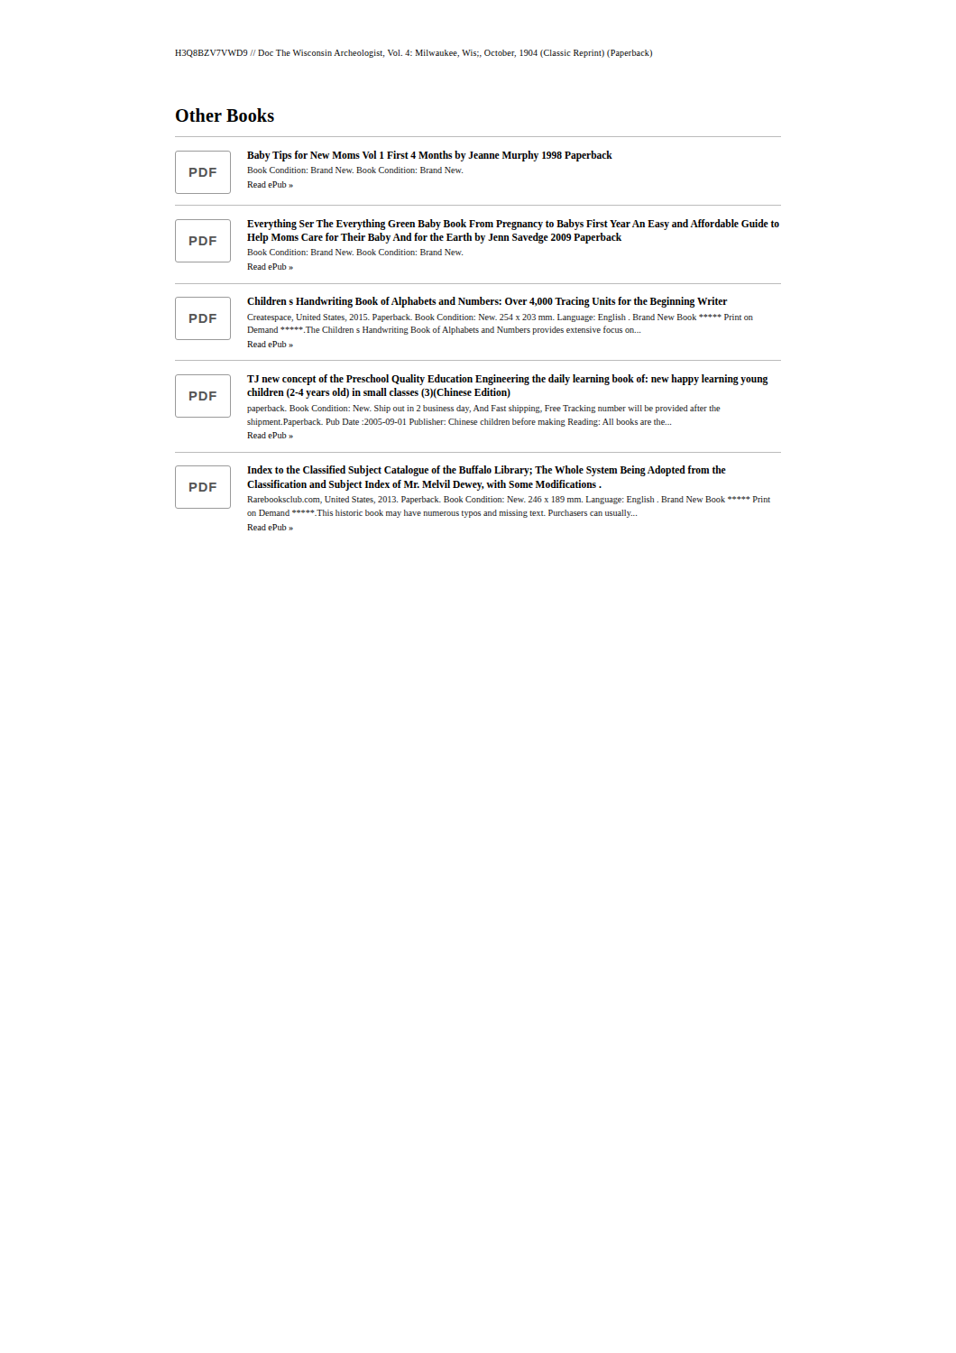H3Q8BZV7VWD9 // Doc The Wisconsin Archeologist, Vol. 4: Milwaukee, Wis;, October, 1904 (Classic Reprint) (Paperback)
Other Books
PDF
Baby Tips for New Moms Vol 1 First 4 Months by Jeanne Murphy 1998 Paperback
Book Condition: Brand New. Book Condition: Brand New.
Read ePub »
PDF
Everything Ser The Everything Green Baby Book From Pregnancy to Babys First Year An Easy and Affordable Guide to Help Moms Care for Their Baby And for the Earth by Jenn Savedge 2009 Paperback
Book Condition: Brand New. Book Condition: Brand New.
Read ePub »
PDF
Children s Handwriting Book of Alphabets and Numbers: Over 4,000 Tracing Units for the Beginning Writer
Createspace, United States, 2015. Paperback. Book Condition: New. 254 x 203 mm. Language: English . Brand New Book ***** Print on Demand *****.The Children s Handwriting Book of Alphabets and Numbers provides extensive focus on...
Read ePub »
PDF
TJ new concept of the Preschool Quality Education Engineering the daily learning book of: new happy learning young children (2-4 years old) in small classes (3)(Chinese Edition)
paperback. Book Condition: New. Ship out in 2 business day, And Fast shipping, Free Tracking number will be provided after the shipment.Paperback. Pub Date :2005-09-01 Publisher: Chinese children before making Reading: All books are the...
Read ePub »
PDF
Index to the Classified Subject Catalogue of the Buffalo Library; The Whole System Being Adopted from the Classification and Subject Index of Mr. Melvil Dewey, with Some Modifications .
Rarebooksclub.com, United States, 2013. Paperback. Book Condition: New. 246 x 189 mm. Language: English . Brand New Book ***** Print on Demand *****.This historic book may have numerous typos and missing text. Purchasers can usually...
Read ePub »